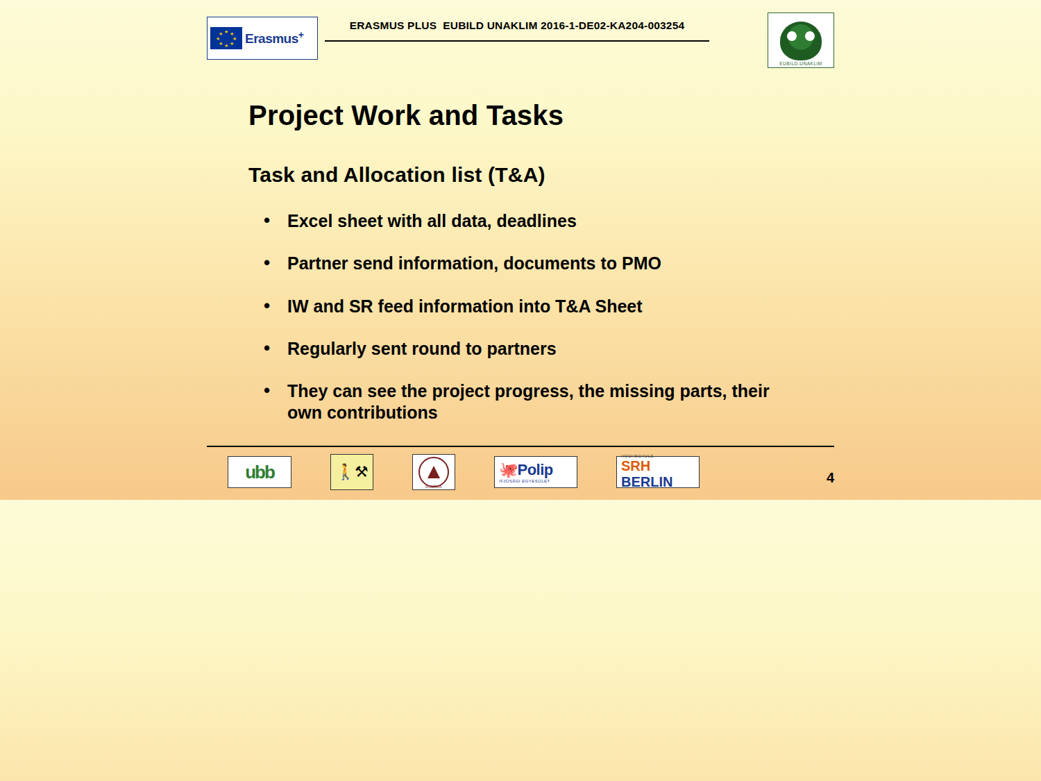★ ★ ★ ★ ★ ★ ★ ★
Erasmus+
ERASMUS PLUS EUBILD UNAKLIM 2016-1-DE02-KA204-003254
EUBILD-UNAKLIM
Project Work and Tasks
Task and Allocation list (T&A)
Excel sheet with all data, deadlines
Partner send information, documents to PMO
IW and SR feed information into T&A Sheet
Regularly sent round to partners
They can see the project progress, the missing parts, their own contributions
ubb
🚶⚒
ROMÂNIA
🐙Polip
IFJÚSÁGI EGYESÜLET
HOCHSCHULE
SRH BERLIN
4